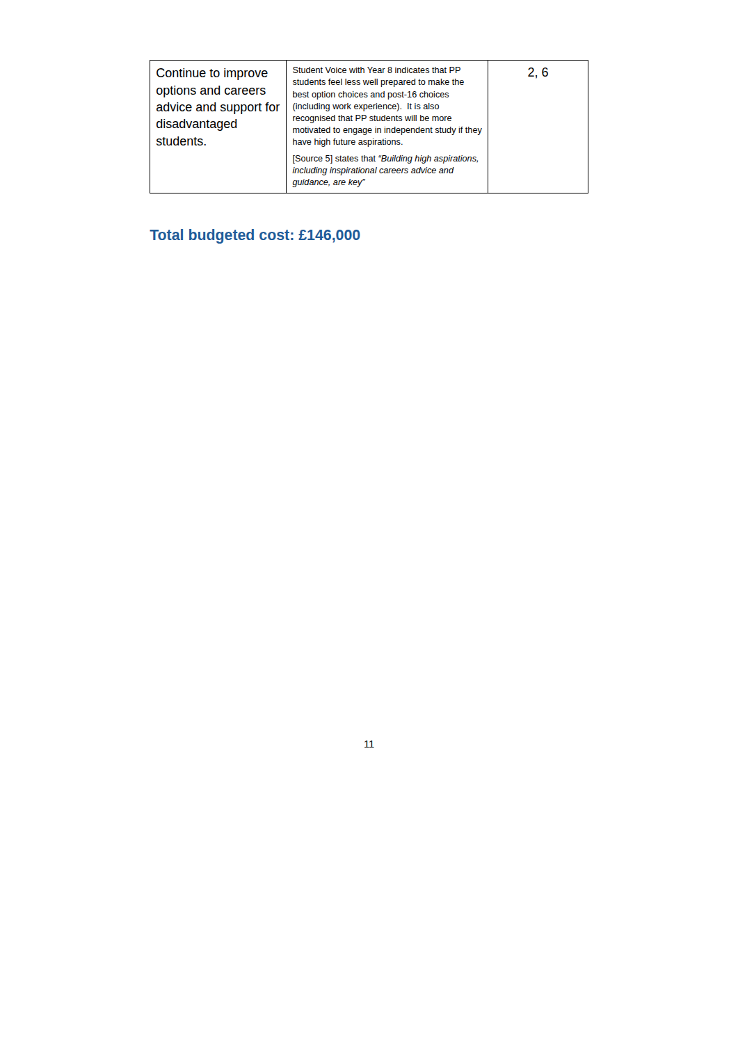| Continue to improve options and careers advice and support for disadvantaged students. | Student Voice with Year 8 indicates that PP students feel less well prepared to make the best option choices and post-16 choices (including work experience). It is also recognised that PP students will be more motivated to engage in independent study if they have high future aspirations. [Source 5] states that “Building high aspirations, including inspirational careers advice and guidance, are key” | 2, 6 |
Total budgeted cost: £146,000
11